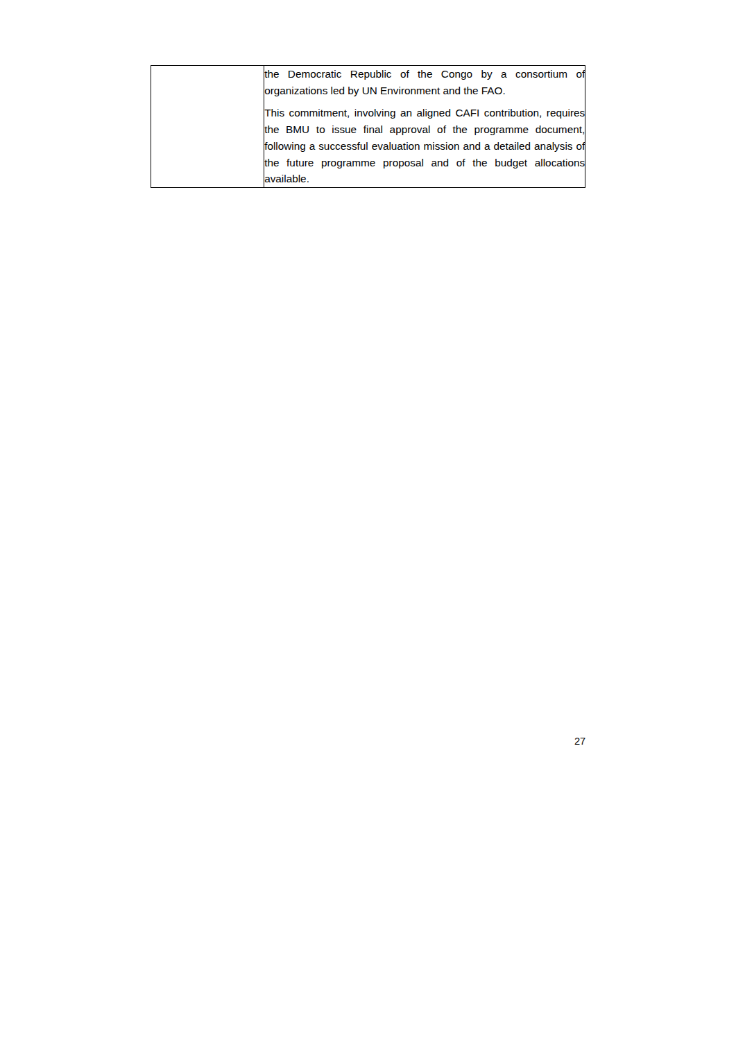| | the Democratic Republic of the Congo by a consortium of organizations led by UN Environment and the FAO. This commitment, involving an aligned CAFI contribution, requires the BMU to issue final approval of the programme document, following a successful evaluation mission and a detailed analysis of the future programme proposal and of the budget allocations available. |
27